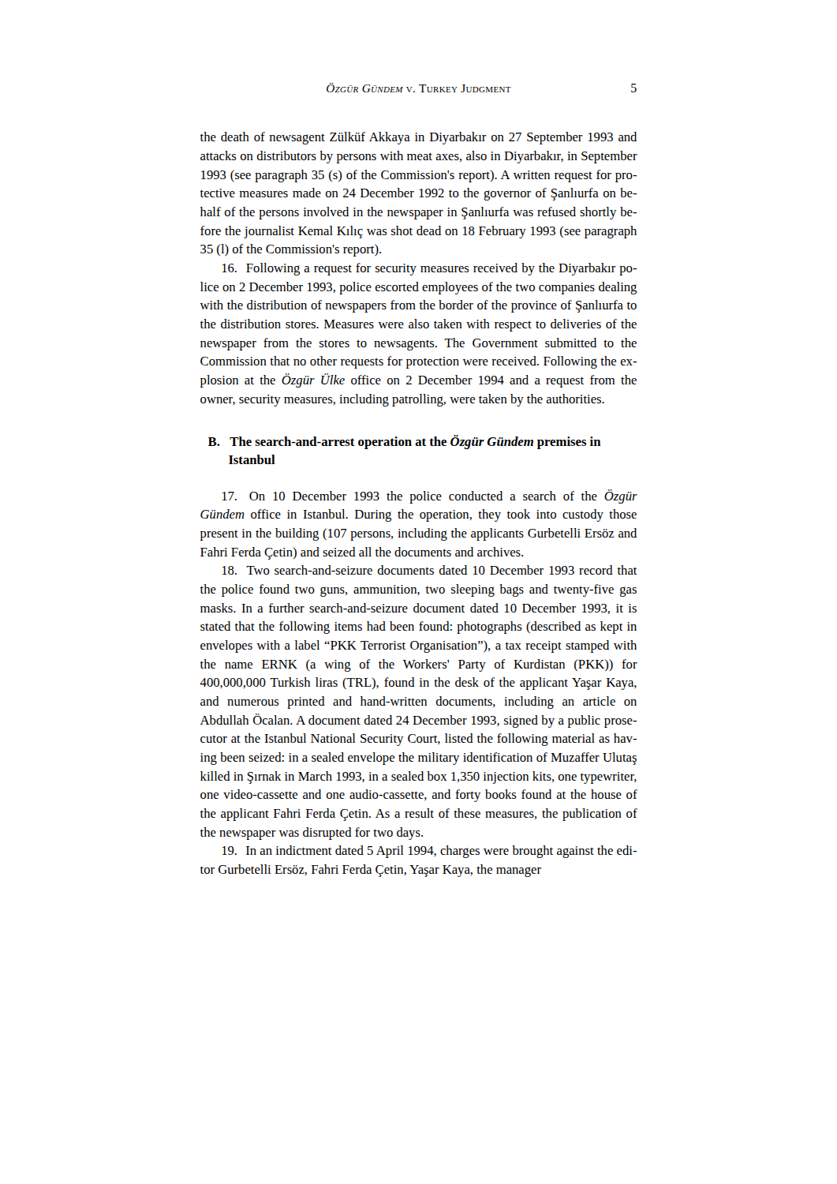Özgür Gündem v. Turkey Judgment 5
the death of newsagent Zülküf Akkaya in Diyarbakır on 27 September 1993 and attacks on distributors by persons with meat axes, also in Diyarbakır, in September 1993 (see paragraph 35 (s) of the Commission's report). A written request for protective measures made on 24 December 1992 to the governor of Şanlıurfa on behalf of the persons involved in the newspaper in Şanlıurfa was refused shortly before the journalist Kemal Kılıç was shot dead on 18 February 1993 (see paragraph 35 (l) of the Commission's report).
16. Following a request for security measures received by the Diyarbakır police on 2 December 1993, police escorted employees of the two companies dealing with the distribution of newspapers from the border of the province of Şanlıurfa to the distribution stores. Measures were also taken with respect to deliveries of the newspaper from the stores to newsagents. The Government submitted to the Commission that no other requests for protection were received. Following the explosion at the Özgür Ülke office on 2 December 1994 and a request from the owner, security measures, including patrolling, were taken by the authorities.
B. The search-and-arrest operation at the Özgür Gündem premises in Istanbul
17. On 10 December 1993 the police conducted a search of the Özgür Gündem office in Istanbul. During the operation, they took into custody those present in the building (107 persons, including the applicants Gurbetelli Ersöz and Fahri Ferda Çetin) and seized all the documents and archives.
18. Two search-and-seizure documents dated 10 December 1993 record that the police found two guns, ammunition, two sleeping bags and twenty-five gas masks. In a further search-and-seizure document dated 10 December 1993, it is stated that the following items had been found: photographs (described as kept in envelopes with a label “PKK Terrorist Organisation”), a tax receipt stamped with the name ERNK (a wing of the Workers' Party of Kurdistan (PKK)) for 400,000,000 Turkish liras (TRL), found in the desk of the applicant Yaşar Kaya, and numerous printed and hand-written documents, including an article on Abdullah Öcalan. A document dated 24 December 1993, signed by a public prosecutor at the Istanbul National Security Court, listed the following material as having been seized: in a sealed envelope the military identification of Muzaffer Ulutaş killed in Şırnak in March 1993, in a sealed box 1,350 injection kits, one typewriter, one video-cassette and one audio-cassette, and forty books found at the house of the applicant Fahri Ferda Çetin. As a result of these measures, the publication of the newspaper was disrupted for two days.
19. In an indictment dated 5 April 1994, charges were brought against the editor Gurbetelli Ersöz, Fahri Ferda Çetin, Yaşar Kaya, the manager